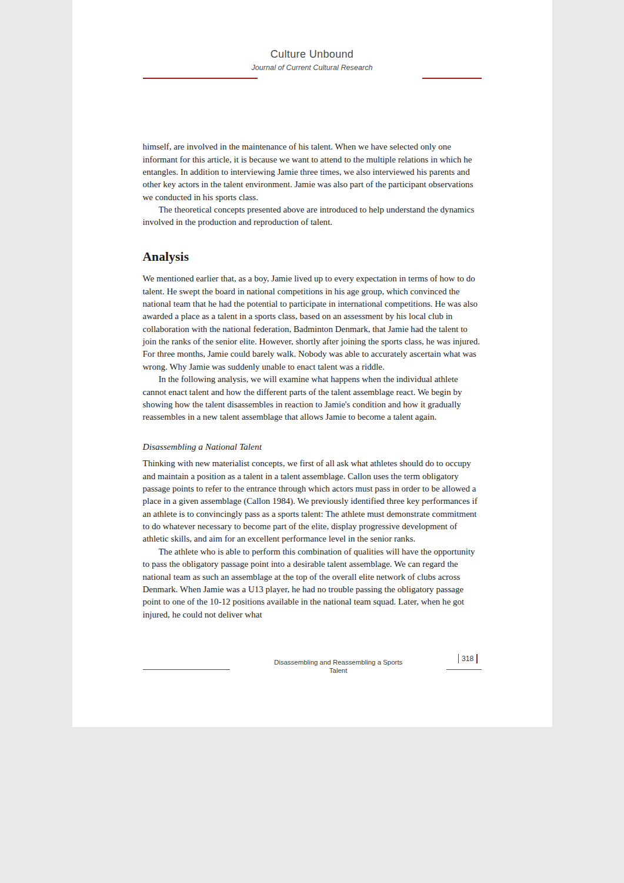Culture Unbound
Journal of Current Cultural Research
himself, are involved in the maintenance of his talent. When we have selected only one informant for this article, it is because we want to attend to the multiple relations in which he entangles. In addition to interviewing Jamie three times, we also interviewed his parents and other key actors in the talent environment. Jamie was also part of the participant observations we conducted in his sports class.
The theoretical concepts presented above are introduced to help understand the dynamics involved in the production and reproduction of talent.
Analysis
We mentioned earlier that, as a boy, Jamie lived up to every expectation in terms of how to do talent. He swept the board in national competitions in his age group, which convinced the national team that he had the potential to participate in international competitions. He was also awarded a place as a talent in a sports class, based on an assessment by his local club in collaboration with the national federation, Badminton Denmark, that Jamie had the talent to join the ranks of the senior elite. However, shortly after joining the sports class, he was injured. For three months, Jamie could barely walk. Nobody was able to accurately ascertain what was wrong. Why Jamie was suddenly unable to enact talent was a riddle.
In the following analysis, we will examine what happens when the individual athlete cannot enact talent and how the different parts of the talent assemblage react. We begin by showing how the talent disassembles in reaction to Jamie's condition and how it gradually reassembles in a new talent assemblage that allows Jamie to become a talent again.
Disassembling a National Talent
Thinking with new materialist concepts, we first of all ask what athletes should do to occupy and maintain a position as a talent in a talent assemblage. Callon uses the term obligatory passage points to refer to the entrance through which actors must pass in order to be allowed a place in a given assemblage (Callon 1984). We previously identified three key performances if an athlete is to convincingly pass as a sports talent: The athlete must demonstrate commitment to do whatever necessary to become part of the elite, display progressive development of athletic skills, and aim for an excellent performance level in the senior ranks.
The athlete who is able to perform this combination of qualities will have the opportunity to pass the obligatory passage point into a desirable talent assemblage. We can regard the national team as such an assemblage at the top of the overall elite network of clubs across Denmark. When Jamie was a U13 player, he had no trouble passing the obligatory passage point to one of the 10-12 positions available in the national team squad. Later, when he got injured, he could not deliver what
Disassembling and Reassembling a Sports
Talent
318